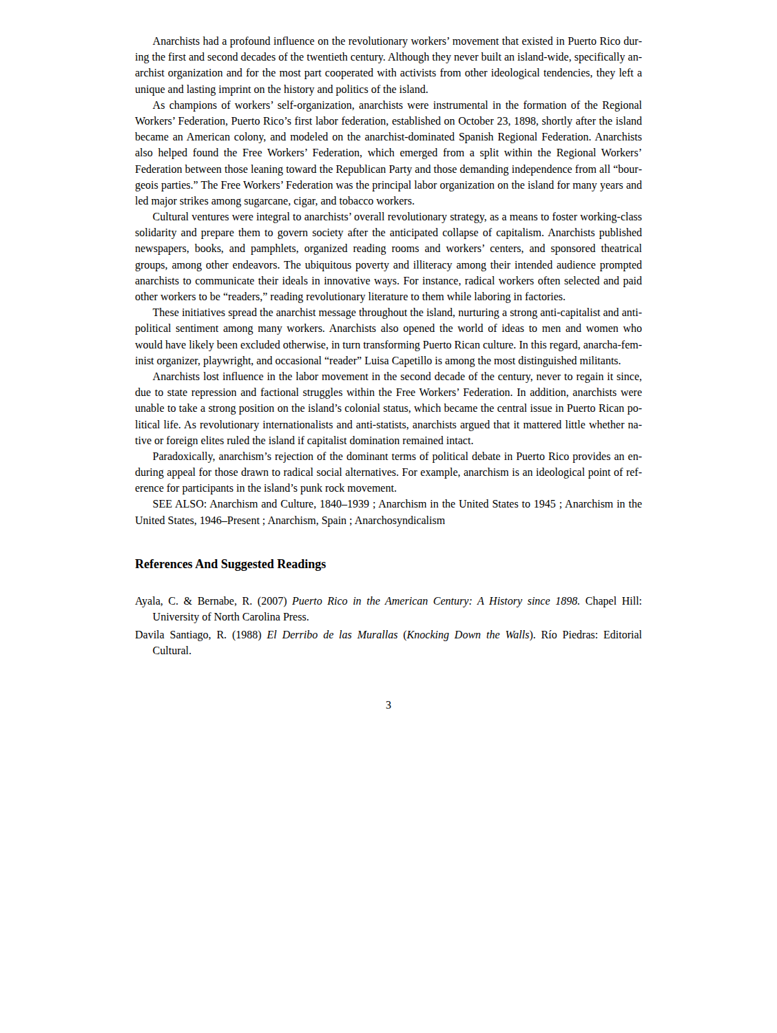Anarchists had a profound influence on the revolutionary workers’ movement that existed in Puerto Rico during the first and second decades of the twentieth century. Although they never built an island-wide, specifically anarchist organization and for the most part cooperated with activists from other ideological tendencies, they left a unique and lasting imprint on the history and politics of the island.
As champions of workers’ self-organization, anarchists were instrumental in the formation of the Regional Workers’ Federation, Puerto Rico’s first labor federation, established on October 23, 1898, shortly after the island became an American colony, and modeled on the anarchist-dominated Spanish Regional Federation. Anarchists also helped found the Free Workers’ Federation, which emerged from a split within the Regional Workers’ Federation between those leaning toward the Republican Party and those demanding independence from all “bourgeois parties.” The Free Workers’ Federation was the principal labor organization on the island for many years and led major strikes among sugarcane, cigar, and tobacco workers.
Cultural ventures were integral to anarchists’ overall revolutionary strategy, as a means to foster working-class solidarity and prepare them to govern society after the anticipated collapse of capitalism. Anarchists published newspapers, books, and pamphlets, organized reading rooms and workers’ centers, and sponsored theatrical groups, among other endeavors. The ubiquitous poverty and illiteracy among their intended audience prompted anarchists to communicate their ideals in innovative ways. For instance, radical workers often selected and paid other workers to be “readers,” reading revolutionary literature to them while laboring in factories.
These initiatives spread the anarchist message throughout the island, nurturing a strong anti-capitalist and anti-political sentiment among many workers. Anarchists also opened the world of ideas to men and women who would have likely been excluded otherwise, in turn transforming Puerto Rican culture. In this regard, anarcha-feminist organizer, playwright, and occasional “reader” Luisa Capetillo is among the most distinguished militants.
Anarchists lost influence in the labor movement in the second decade of the century, never to regain it since, due to state repression and factional struggles within the Free Workers’ Federation. In addition, anarchists were unable to take a strong position on the island’s colonial status, which became the central issue in Puerto Rican political life. As revolutionary internationalists and anti-statists, anarchists argued that it mattered little whether native or foreign elites ruled the island if capitalist domination remained intact.
Paradoxically, anarchism’s rejection of the dominant terms of political debate in Puerto Rico provides an enduring appeal for those drawn to radical social alternatives. For example, anarchism is an ideological point of reference for participants in the island’s punk rock movement.
SEE ALSO: Anarchism and Culture, 1840–1939 ; Anarchism in the United States to 1945 ; Anarchism in the United States, 1946–Present ; Anarchism, Spain ; Anarchosyndicalism
References And Suggested Readings
Ayala, C. & Bernabe, R. (2007) Puerto Rico in the American Century: A History since 1898. Chapel Hill: University of North Carolina Press.
Davila Santiago, R. (1988) El Derribo de las Murallas (Knocking Down the Walls). Río Piedras: Editorial Cultural.
3